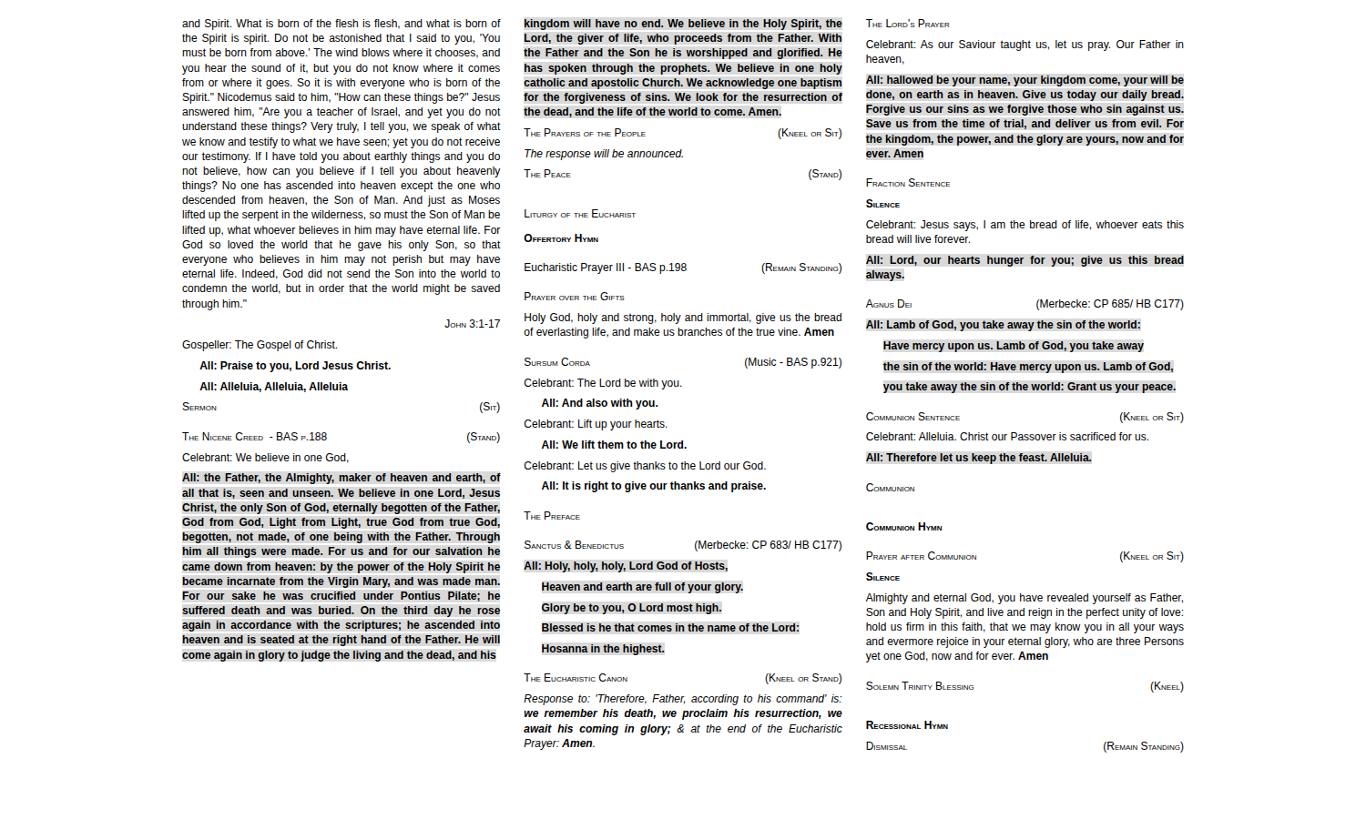and Spirit. What is born of the flesh is flesh, and what is born of the Spirit is spirit. Do not be astonished that I said to you, 'You must be born from above.' The wind blows where it chooses, and you hear the sound of it, but you do not know where it comes from or where it goes. So it is with everyone who is born of the Spirit." Nicodemus said to him, "How can these things be?" Jesus answered him, "Are you a teacher of Israel, and yet you do not understand these things? Very truly, I tell you, we speak of what we know and testify to what we have seen; yet you do not receive our testimony. If I have told you about earthly things and you do not believe, how can you believe if I tell you about heavenly things? No one has ascended into heaven except the one who descended from heaven, the Son of Man. And just as Moses lifted up the serpent in the wilderness, so must the Son of Man be lifted up, what whoever believes in him may have eternal life. For God so loved the world that he gave his only Son, so that everyone who believes in him may not perish but may have eternal life. Indeed, God did not send the Son into the world to condemn the world, but in order that the world might be saved through him."
John 3:1-17
Gospeller: The Gospel of Christ.
All: Praise to you, Lord Jesus Christ.
All: Alleluia, Alleluia, Alleluia
Sermon (Sit)
The Nicene Creed - BAS p.188 (Stand)
Celebrant: We believe in one God,
All: the Father, the Almighty, maker of heaven and earth, of all that is, seen and unseen. We believe in one Lord, Jesus Christ, the only Son of God, eternally begotten of the Father, God from God, Light from Light, true God from true God, begotten, not made, of one being with the Father. Through him all things were made. For us and for our salvation he came down from heaven: by the power of the Holy Spirit he became incarnate from the Virgin Mary, and was made man. For our sake he was crucified under Pontius Pilate; he suffered death and was buried. On the third day he rose again in accordance with the scriptures; he ascended into heaven and is seated at the right hand of the Father. He will come again in glory to judge the living and the dead, and his
kingdom will have no end. We believe in the Holy Spirit, the Lord, the giver of life, who proceeds from the Father. With the Father and the Son he is worshipped and glorified. He has spoken through the prophets. We believe in one holy catholic and apostolic Church. We acknowledge one baptism for the forgiveness of sins. We look for the resurrection of the dead, and the life of the world to come. Amen.
The Prayers of the People (Kneel or Sit)
The response will be announced.
The Peace (Stand)
Liturgy of the Eucharist
Offertory Hymn
Eucharistic Prayer III - BAS p.198 (Remain Standing)
Prayer over the Gifts
Holy God, holy and strong, holy and immortal, give us the bread of everlasting life, and make us branches of the true vine. Amen
Sursum Corda (Music - BAS p.921)
Celebrant: The Lord be with you.
All: And also with you.
Celebrant: Lift up your hearts.
All: We lift them to the Lord.
Celebrant: Let us give thanks to the Lord our God.
All: It is right to give our thanks and praise.
The Preface
Sanctus & Benedictus (Merbecke: CP 683/ HB C177)
All: Holy, holy, holy, Lord God of Hosts,
Heaven and earth are full of your glory.
Glory be to you, O Lord most high.
Blessed is he that comes in the name of the Lord:
Hosanna in the highest.
The Eucharistic Canon (Kneel or Stand)
Response to: 'Therefore, Father, according to his command' is: we remember his death, we proclaim his resurrection, we await his coming in glory; & at the end of the Eucharistic Prayer: Amen.
The Lord's Prayer
Celebrant: As our Saviour taught us, let us pray. Our Father in heaven,
All: hallowed be your name, your kingdom come, your will be done, on earth as in heaven. Give us today our daily bread. Forgive us our sins as we forgive those who sin against us. Save us from the time of trial, and deliver us from evil. For the kingdom, the power, and the glory are yours, now and for ever. Amen
Fraction Sentence
Silence
Celebrant: Jesus says, I am the bread of life, whoever eats this bread will live forever.
All: Lord, our hearts hunger for you; give us this bread always.
Agnus Dei (Merbecke: CP 685/ HB C177)
All: Lamb of God, you take away the sin of the world:
Have mercy upon us. Lamb of God, you take away
the sin of the world: Have mercy upon us. Lamb of God,
you take away the sin of the world: Grant us your peace.
Communion Sentence (Kneel or Sit)
Celebrant: Alleluia. Christ our Passover is sacrificed for us.
All: Therefore let us keep the feast. Alleluia.
Communion
Communion Hymn
Prayer after Communion (Kneel or Sit)
Silence
Almighty and eternal God, you have revealed yourself as Father, Son and Holy Spirit, and live and reign in the perfect unity of love: hold us firm in this faith, that we may know you in all your ways and evermore rejoice in your eternal glory, who are three Persons yet one God, now and for ever. Amen
Solemn Trinity Blessing (Kneel)
Recessional Hymn
Dismissal (Remain Standing)